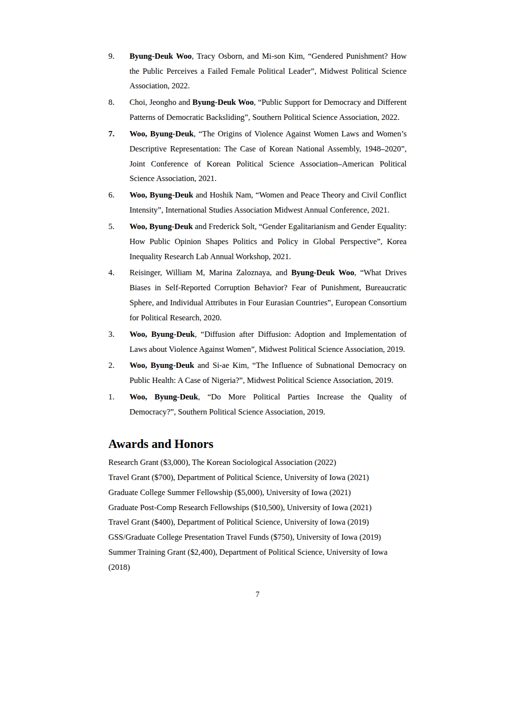9. Byung-Deuk Woo, Tracy Osborn, and Mi-son Kim, “Gendered Punishment? How the Public Perceives a Failed Female Political Leader”, Midwest Political Science Association, 2022.
8. Choi, Jeongho and Byung-Deuk Woo, “Public Support for Democracy and Different Patterns of Democratic Backsliding”, Southern Political Science Association, 2022.
7. Woo, Byung-Deuk, “The Origins of Violence Against Women Laws and Women’s Descriptive Representation: The Case of Korean National Assembly, 1948–2020”, Joint Conference of Korean Political Science Association–American Political Science Association, 2021.
6. Woo, Byung-Deuk and Hoshik Nam, “Women and Peace Theory and Civil Conflict Intensity”, International Studies Association Midwest Annual Conference, 2021.
5. Woo, Byung-Deuk and Frederick Solt, “Gender Egalitarianism and Gender Equality: How Public Opinion Shapes Politics and Policy in Global Perspective”, Korea Inequality Research Lab Annual Workshop, 2021.
4. Reisinger, William M, Marina Zaloznaya, and Byung-Deuk Woo, “What Drives Biases in Self-Reported Corruption Behavior? Fear of Punishment, Bureaucratic Sphere, and Individual Attributes in Four Eurasian Countries”, European Consortium for Political Research, 2020.
3. Woo, Byung-Deuk, “Diffusion after Diffusion: Adoption and Implementation of Laws about Violence Against Women”, Midwest Political Science Association, 2019.
2. Woo, Byung-Deuk and Si-ae Kim, “The Influence of Subnational Democracy on Public Health: A Case of Nigeria?”, Midwest Political Science Association, 2019.
1. Woo, Byung-Deuk, “Do More Political Parties Increase the Quality of Democracy?”, Southern Political Science Association, 2019.
Awards and Honors
Research Grant ($3,000), The Korean Sociological Association (2022)
Travel Grant ($700), Department of Political Science, University of Iowa (2021)
Graduate College Summer Fellowship ($5,000), University of Iowa (2021)
Graduate Post-Comp Research Fellowships ($10,500), University of Iowa (2021)
Travel Grant ($400), Department of Political Science, University of Iowa (2019)
GSS/Graduate College Presentation Travel Funds ($750), University of Iowa (2019)
Summer Training Grant ($2,400), Department of Political Science, University of Iowa (2018)
7